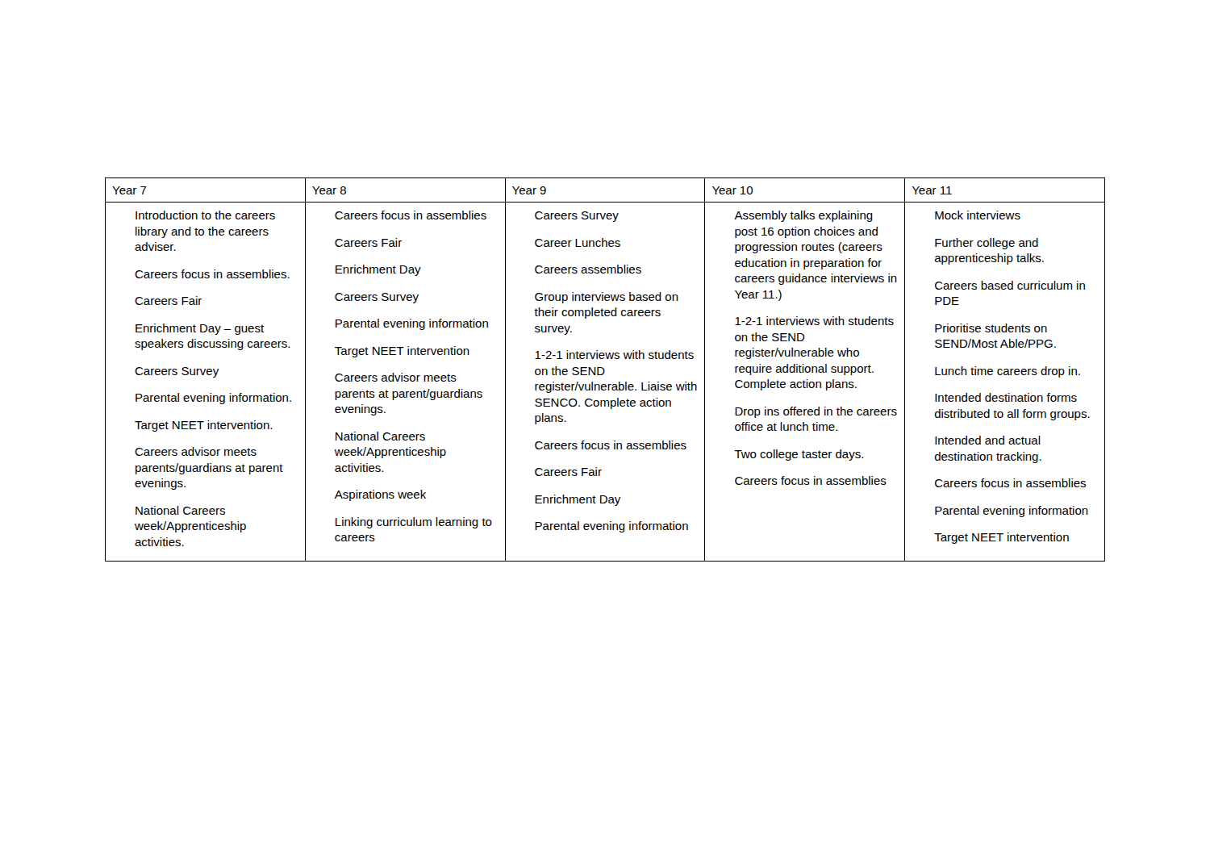| Year 7 | Year 8 | Year 9 | Year 10 | Year 11 |
| --- | --- | --- | --- | --- |
| Introduction to the careers library and to the careers adviser. Careers focus in assemblies. Careers Fair Enrichment Day – guest speakers discussing careers. Careers Survey Parental evening information. Target NEET intervention. Careers advisor meets parents/guardians at parent evenings. National Careers week/Apprenticeship activities. | Careers focus in assemblies Careers Fair Enrichment Day Careers Survey Parental evening information Target NEET intervention Careers advisor meets parents at parent/guardians evenings. National Careers week/Apprenticeship activities. Aspirations week Linking curriculum learning to careers | Careers Survey Career Lunches Careers assemblies Group interviews based on their completed careers survey. 1-2-1 interviews with students on the SEND register/vulnerable. Liaise with SENCO. Complete action plans. Careers focus in assemblies Careers Fair Enrichment Day Parental evening information | Assembly talks explaining post 16 option choices and progression routes (careers education in preparation for careers guidance interviews in Year 11.) 1-2-1 interviews with students on the SEND register/vulnerable who require additional support. Complete action plans. Drop ins offered in the careers office at lunch time. Two college taster days. Careers focus in assemblies | Mock interviews Further college and apprenticeship talks. Careers based curriculum in PDE Prioritise students on SEND/Most Able/PPG. Lunch time careers drop in. Intended destination forms distributed to all form groups. Intended and actual destination tracking. Careers focus in assemblies Parental evening information Target NEET intervention |